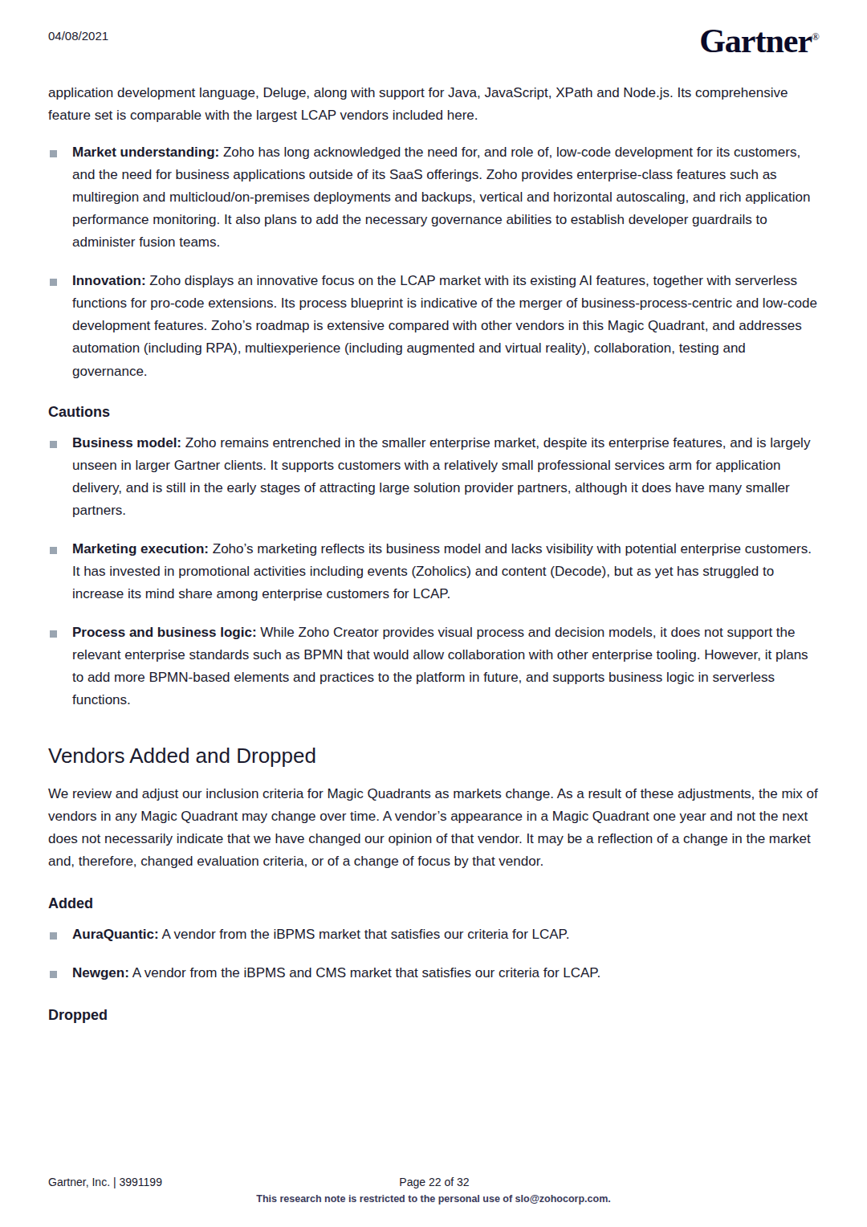04/08/2021
Gartner®
application development language, Deluge, along with support for Java, JavaScript, XPath and Node.js. Its comprehensive feature set is comparable with the largest LCAP vendors included here.
Market understanding: Zoho has long acknowledged the need for, and role of, low-code development for its customers, and the need for business applications outside of its SaaS offerings. Zoho provides enterprise-class features such as multiregion and multicloud/on-premises deployments and backups, vertical and horizontal autoscaling, and rich application performance monitoring. It also plans to add the necessary governance abilities to establish developer guardrails to administer fusion teams.
Innovation: Zoho displays an innovative focus on the LCAP market with its existing AI features, together with serverless functions for pro-code extensions. Its process blueprint is indicative of the merger of business-process-centric and low-code development features. Zoho’s roadmap is extensive compared with other vendors in this Magic Quadrant, and addresses automation (including RPA), multiexperience (including augmented and virtual reality), collaboration, testing and governance.
Cautions
Business model: Zoho remains entrenched in the smaller enterprise market, despite its enterprise features, and is largely unseen in larger Gartner clients. It supports customers with a relatively small professional services arm for application delivery, and is still in the early stages of attracting large solution provider partners, although it does have many smaller partners.
Marketing execution: Zoho’s marketing reflects its business model and lacks visibility with potential enterprise customers. It has invested in promotional activities including events (Zoholics) and content (Decode), but as yet has struggled to increase its mind share among enterprise customers for LCAP.
Process and business logic: While Zoho Creator provides visual process and decision models, it does not support the relevant enterprise standards such as BPMN that would allow collaboration with other enterprise tooling. However, it plans to add more BPMN-based elements and practices to the platform in future, and supports business logic in serverless functions.
Vendors Added and Dropped
We review and adjust our inclusion criteria for Magic Quadrants as markets change. As a result of these adjustments, the mix of vendors in any Magic Quadrant may change over time. A vendor’s appearance in a Magic Quadrant one year and not the next does not necessarily indicate that we have changed our opinion of that vendor. It may be a reflection of a change in the market and, therefore, changed evaluation criteria, or of a change of focus by that vendor.
Added
AuraQuantic: A vendor from the iBPMS market that satisfies our criteria for LCAP.
Newgen: A vendor from the iBPMS and CMS market that satisfies our criteria for LCAP.
Dropped
Gartner, Inc. | 3991199
Page 22 of 32
This research note is restricted to the personal use of slo@zohocorp.com.